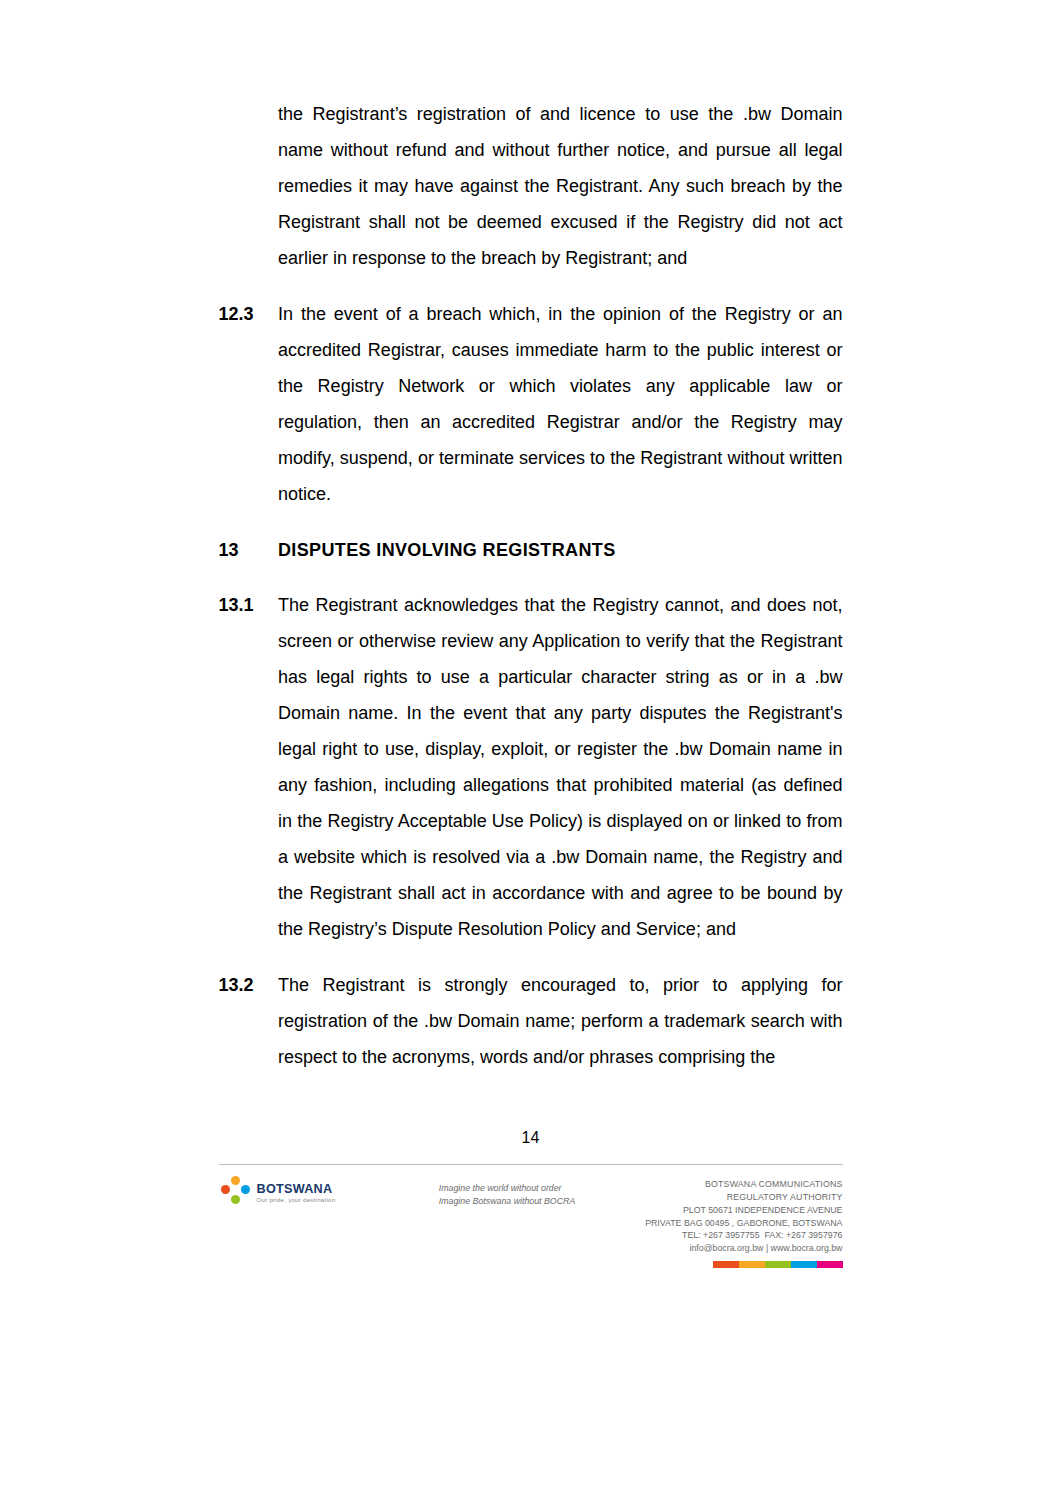the Registrant’s registration of and licence to use the .bw Domain name without refund and without further notice, and pursue all legal remedies it may have against the Registrant. Any such breach by the Registrant shall not be deemed excused if the Registry did not act earlier in response to the breach by Registrant; and
12.3
In the event of a breach which, in the opinion of the Registry or an accredited Registrar, causes immediate harm to the public interest or the Registry Network or which violates any applicable law or regulation, then an accredited Registrar and/or the Registry may modify, suspend, or terminate services to the Registrant without written notice.
13
DISPUTES INVOLVING REGISTRANTS
13.1
The Registrant acknowledges that the Registry cannot, and does not, screen or otherwise review any Application to verify that the Registrant has legal rights to use a particular character string as or in a .bw Domain name. In the event that any party disputes the Registrant's legal right to use, display, exploit, or register the .bw Domain name in any fashion, including allegations that prohibited material (as defined in the Registry Acceptable Use Policy) is displayed on or linked to from a website which is resolved via a .bw Domain name, the Registry and the Registrant shall act in accordance with and agree to be bound by the Registry’s Dispute Resolution Policy and Service; and
13.2
The Registrant is strongly encouraged to, prior to applying for registration of the .bw Domain name; perform a trademark search with respect to the acronyms, words and/or phrases comprising the
14
BOTSWANA Our pride, your destination
Imagine the world without order
Imagine Botswana without BOCRA
BOTSWANA COMMUNICATIONS
REGULATORY AUTHORITY
PLOT 50671 INDEPENDENCE AVENUE
PRIVATE BAG 00495 , GABORONE, BOTSWANA
TEL: +267 3957755 FAX: +267 3957976
info@bocra.org.bw | www.bocra.org.bw